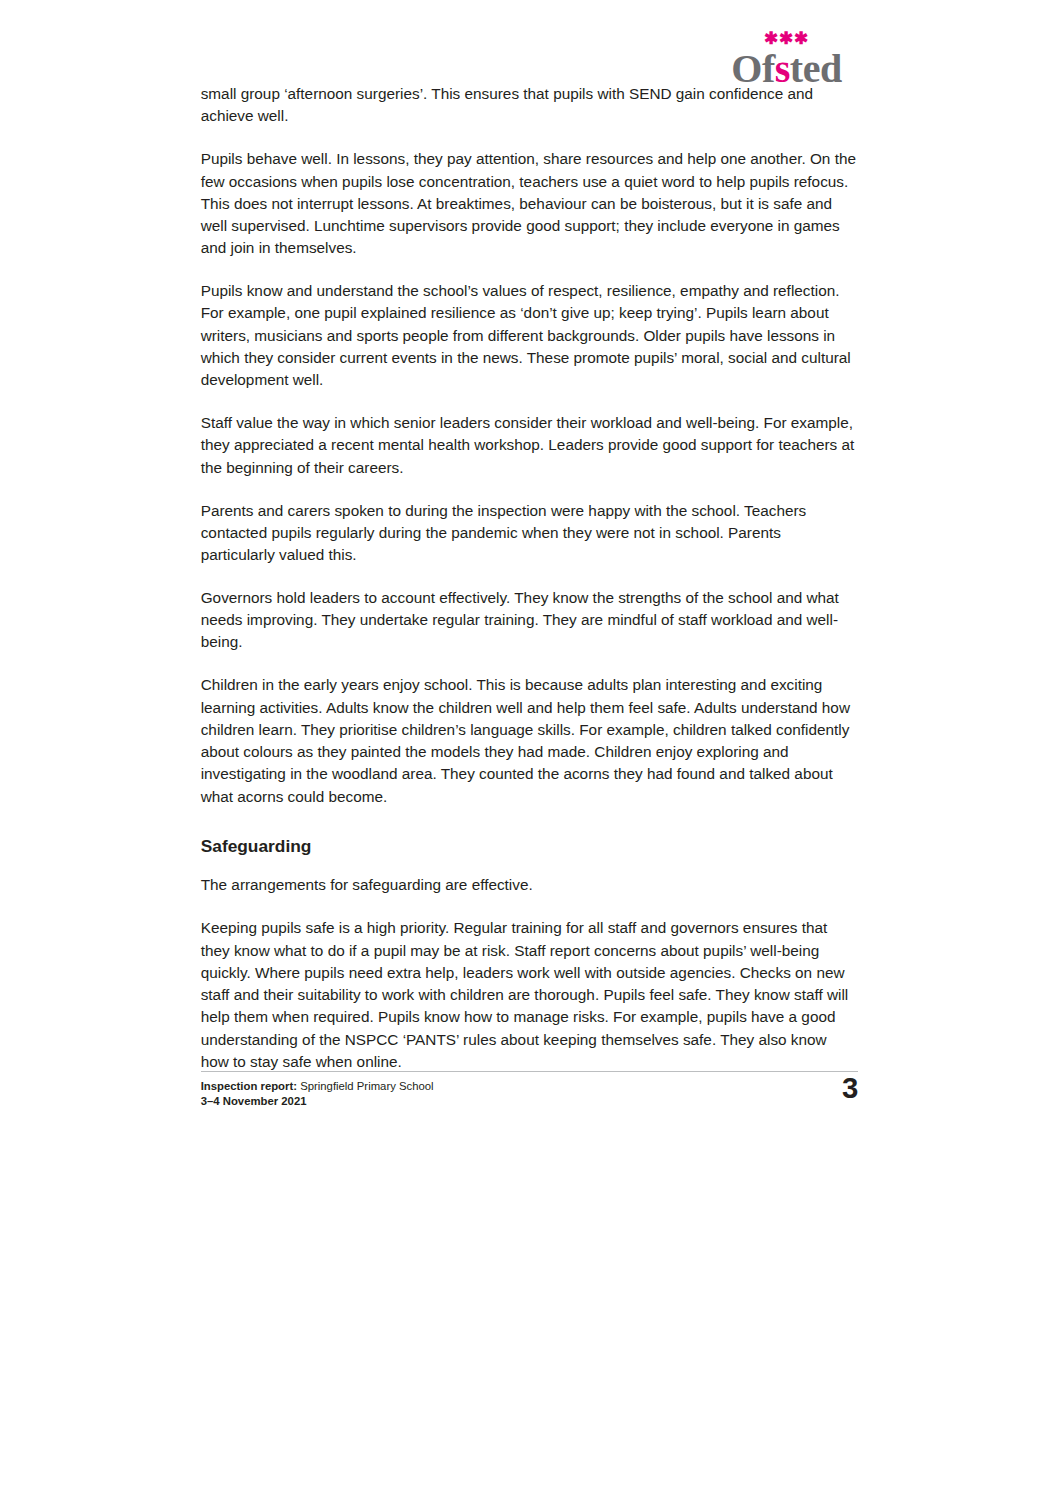✱✱✱
Ofsted
small group ‘afternoon surgeries’. This ensures that pupils with SEND gain confidence and achieve well.
Pupils behave well. In lessons, they pay attention, share resources and help one another. On the few occasions when pupils lose concentration, teachers use a quiet word to help pupils refocus. This does not interrupt lessons. At breaktimes, behaviour can be boisterous, but it is safe and well supervised. Lunchtime supervisors provide good support; they include everyone in games and join in themselves.
Pupils know and understand the school’s values of respect, resilience, empathy and reflection. For example, one pupil explained resilience as ‘don’t give up; keep trying’. Pupils learn about writers, musicians and sports people from different backgrounds. Older pupils have lessons in which they consider current events in the news. These promote pupils’ moral, social and cultural development well.
Staff value the way in which senior leaders consider their workload and well-being. For example, they appreciated a recent mental health workshop. Leaders provide good support for teachers at the beginning of their careers.
Parents and carers spoken to during the inspection were happy with the school. Teachers contacted pupils regularly during the pandemic when they were not in school. Parents particularly valued this.
Governors hold leaders to account effectively. They know the strengths of the school and what needs improving. They undertake regular training. They are mindful of staff workload and well-being.
Children in the early years enjoy school. This is because adults plan interesting and exciting learning activities. Adults know the children well and help them feel safe. Adults understand how children learn. They prioritise children’s language skills. For example, children talked confidently about colours as they painted the models they had made. Children enjoy exploring and investigating in the woodland area. They counted the acorns they had found and talked about what acorns could become.
Safeguarding
The arrangements for safeguarding are effective.
Keeping pupils safe is a high priority. Regular training for all staff and governors ensures that they know what to do if a pupil may be at risk. Staff report concerns about pupils’ well-being quickly. Where pupils need extra help, leaders work well with outside agencies. Checks on new staff and their suitability to work with children are thorough. Pupils feel safe. They know staff will help them when required. Pupils know how to manage risks. For example, pupils have a good understanding of the NSPCC ‘PANTS’ rules about keeping themselves safe. They also know how to stay safe when online.
Inspection report: Springfield Primary School
3–4 November 2021
3